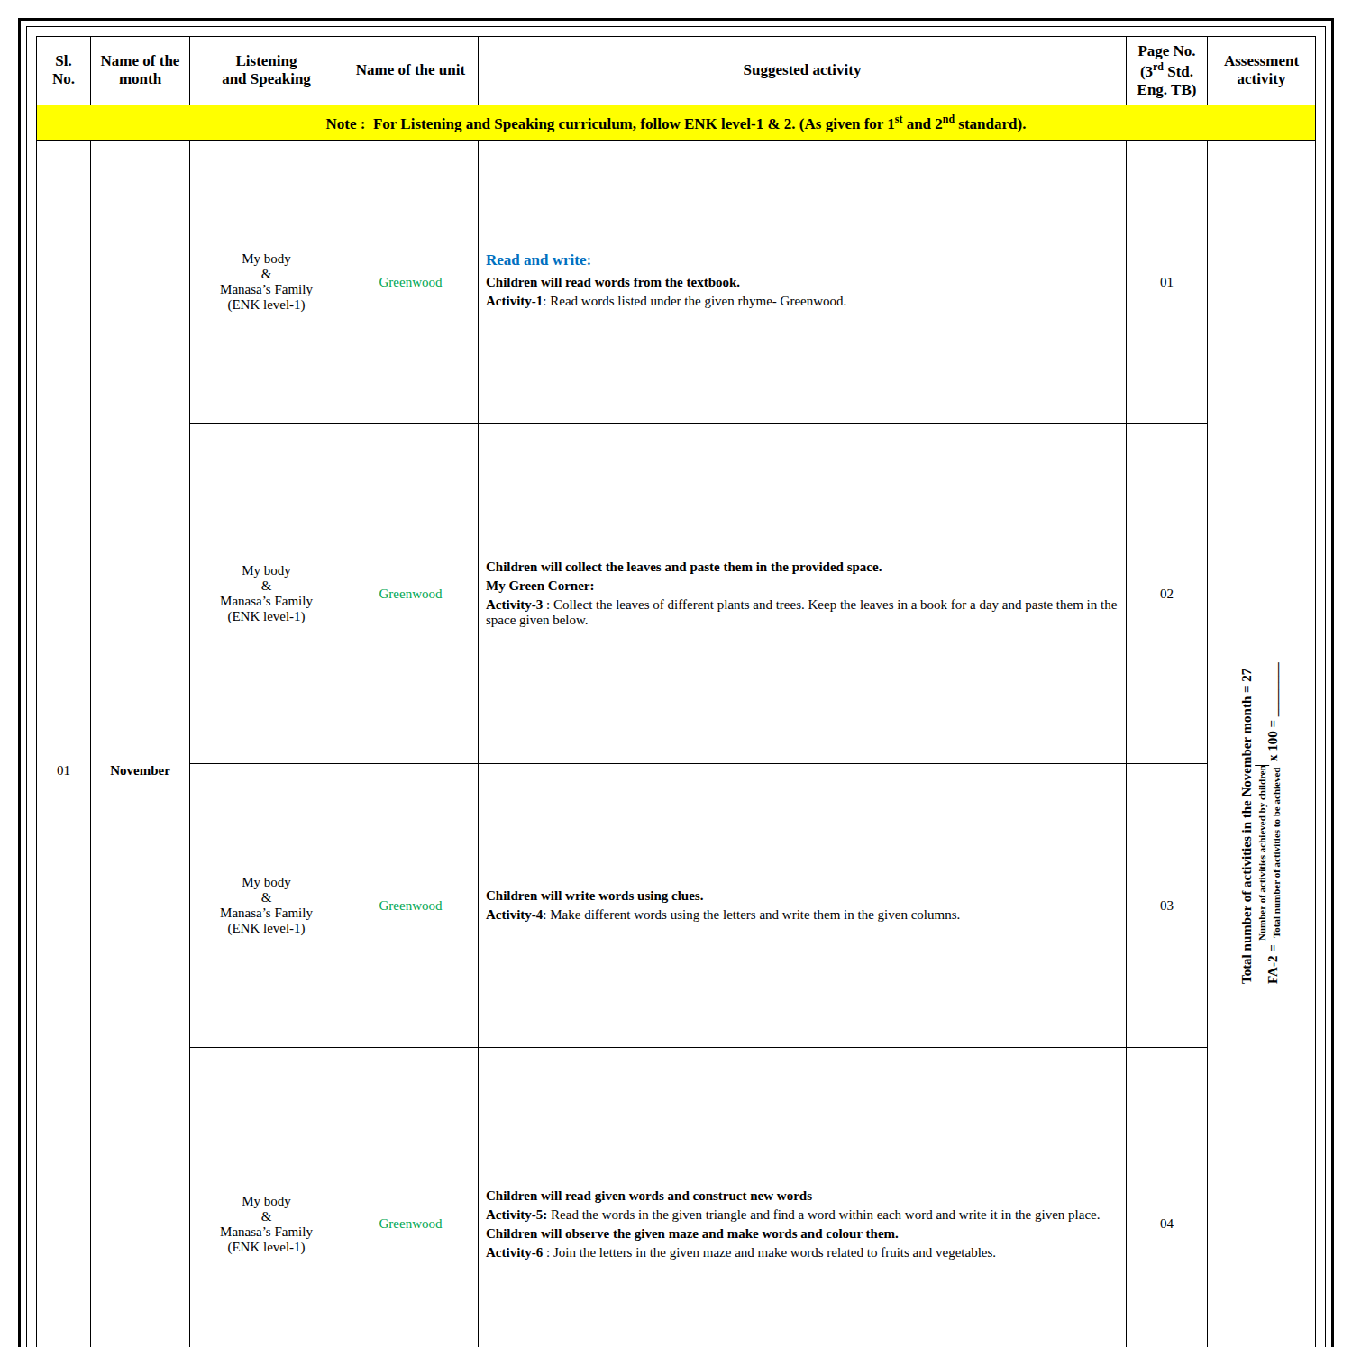| Sl. No. | Name of the month | Listening and Speaking | Name of the unit | Suggested activity | Page No. (3 rd Std. Eng. TB) | Assessment activity |
| --- | --- | --- | --- | --- | --- | --- |
| Note : For Listening and Speaking curriculum, follow ENK level-1 & 2. (As given for 1 st and 2 nd standard). |
| 01 | November | My body & Manasa’s Family (ENK level-1) | Greenwood | Read and write: Children will read words from the textbook. Activity-1 : Read words listed under the given rhyme- Greenwood. | 01 | Total number of activities in the November month = 27 FA-2 = Number of activities achieved by children Total number of activities to be achieved x 100 = ________ |
| My body & Manasa’s Family (ENK level-1) | Greenwood | Children will collect the leaves and paste them in the provided space. My Green Corner: Activity-3 : Collect the leaves of different plants and trees. Keep the leaves in a book for a day and paste them in the space given below. | 02 |
| My body & Manasa’s Family (ENK level-1) | Greenwood | Children will write words using clues. Activity-4 : Make different words using the letters and write them in the given columns. | 03 |
| My body & Manasa’s Family (ENK level-1) | Greenwood | Children will read given words and construct new words Activity-5: Read the words in the given triangle and find a word within each word and write it in the given place. Children will observe the given maze and make words and colour them. Activity-6 : Join the letters in the given maze and make words related to fruits and vegetables. | 04 |
| | | My body | | | 05 |